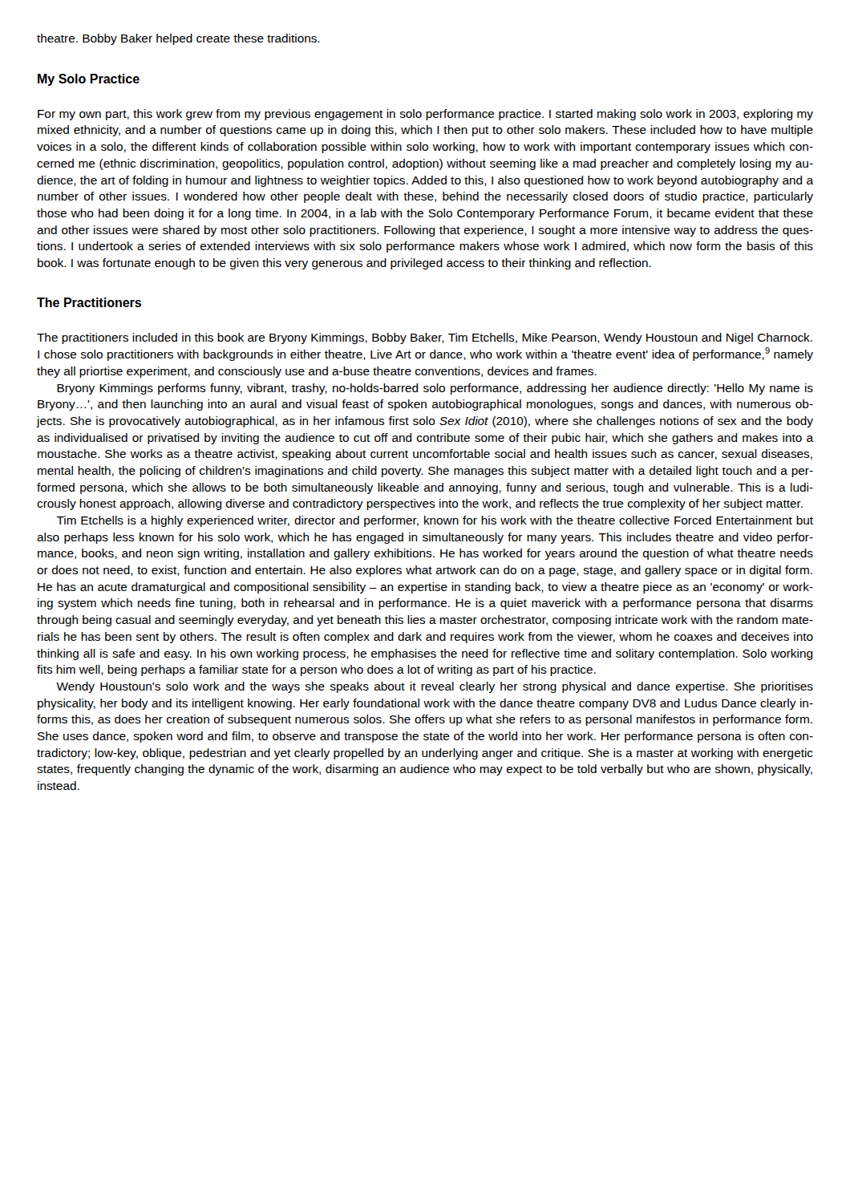theatre. Bobby Baker helped create these traditions.
My Solo Practice
For my own part, this work grew from my previous engagement in solo performance practice. I started making solo work in 2003, exploring my mixed ethnicity, and a number of questions came up in doing this, which I then put to other solo makers. These included how to have multiple voices in a solo, the different kinds of collaboration possible within solo working, how to work with important contemporary issues which concerned me (ethnic discrimination, geopolitics, population control, adoption) without seeming like a mad preacher and completely losing my audience, the art of folding in humour and lightness to weightier topics. Added to this, I also questioned how to work beyond autobiography and a number of other issues. I wondered how other people dealt with these, behind the necessarily closed doors of studio practice, particularly those who had been doing it for a long time. In 2004, in a lab with the Solo Contemporary Performance Forum, it became evident that these and other issues were shared by most other solo practitioners. Following that experience, I sought a more intensive way to address the questions. I undertook a series of extended interviews with six solo performance makers whose work I admired, which now form the basis of this book. I was fortunate enough to be given this very generous and privileged access to their thinking and reflection.
The Practitioners
The practitioners included in this book are Bryony Kimmings, Bobby Baker, Tim Etchells, Mike Pearson, Wendy Houstoun and Nigel Charnock. I chose solo practitioners with backgrounds in either theatre, Live Art or dance, who work within a 'theatre event' idea of performance,9 namely they all priortise experiment, and consciously use and a-buse theatre conventions, devices and frames.
Bryony Kimmings performs funny, vibrant, trashy, no-holds-barred solo performance, addressing her audience directly: 'Hello My name is Bryony…', and then launching into an aural and visual feast of spoken autobiographical monologues, songs and dances, with numerous objects. She is provocatively autobiographical, as in her infamous first solo Sex Idiot (2010), where she challenges notions of sex and the body as individualised or privatised by inviting the audience to cut off and contribute some of their pubic hair, which she gathers and makes into a moustache. She works as a theatre activist, speaking about current uncomfortable social and health issues such as cancer, sexual diseases, mental health, the policing of children's imaginations and child poverty. She manages this subject matter with a detailed light touch and a performed persona, which she allows to be both simultaneously likeable and annoying, funny and serious, tough and vulnerable. This is a ludicrously honest approach, allowing diverse and contradictory perspectives into the work, and reflects the true complexity of her subject matter.
Tim Etchells is a highly experienced writer, director and performer, known for his work with the theatre collective Forced Entertainment but also perhaps less known for his solo work, which he has engaged in simultaneously for many years. This includes theatre and video performance, books, and neon sign writing, installation and gallery exhibitions. He has worked for years around the question of what theatre needs or does not need, to exist, function and entertain. He also explores what artwork can do on a page, stage, and gallery space or in digital form. He has an acute dramaturgical and compositional sensibility – an expertise in standing back, to view a theatre piece as an 'economy' or working system which needs fine tuning, both in rehearsal and in performance. He is a quiet maverick with a performance persona that disarms through being casual and seemingly everyday, and yet beneath this lies a master orchestrator, composing intricate work with the random materials he has been sent by others. The result is often complex and dark and requires work from the viewer, whom he coaxes and deceives into thinking all is safe and easy. In his own working process, he emphasises the need for reflective time and solitary contemplation. Solo working fits him well, being perhaps a familiar state for a person who does a lot of writing as part of his practice.
Wendy Houstoun's solo work and the ways she speaks about it reveal clearly her strong physical and dance expertise. She prioritises physicality, her body and its intelligent knowing. Her early foundational work with the dance theatre company DV8 and Ludus Dance clearly informs this, as does her creation of subsequent numerous solos. She offers up what she refers to as personal manifestos in performance form. She uses dance, spoken word and film, to observe and transpose the state of the world into her work. Her performance persona is often contradictory; low-key, oblique, pedestrian and yet clearly propelled by an underlying anger and critique. She is a master at working with energetic states, frequently changing the dynamic of the work, disarming an audience who may expect to be told verbally but who are shown, physically, instead.